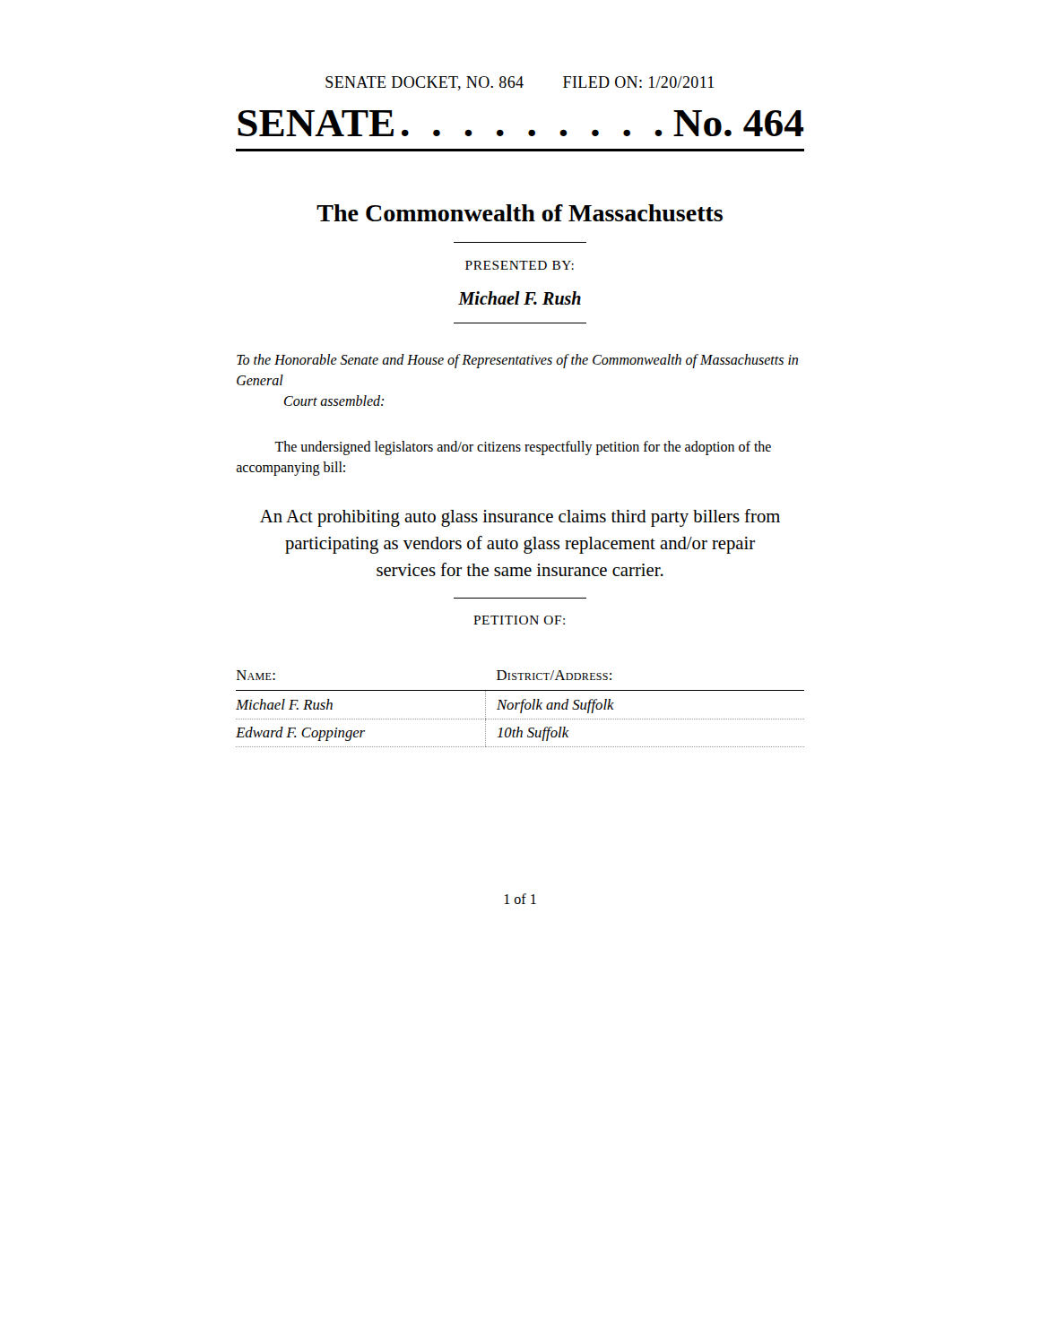SENATE DOCKET, NO. 864 FILED ON: 1/20/2011
SENATE . . . . . . . . . . . . . . . No. 464
The Commonwealth of Massachusetts
PRESENTED BY:
Michael F. Rush
To the Honorable Senate and House of Representatives of the Commonwealth of Massachusetts in General Court assembled:
The undersigned legislators and/or citizens respectfully petition for the adoption of the accompanying bill:
An Act prohibiting auto glass insurance claims third party billers from participating as vendors of auto glass replacement and/or repair services for the same insurance carrier.
PETITION OF:
| Name: | District/Address: |
| --- | --- |
| Michael F. Rush | Norfolk and Suffolk |
| Edward F. Coppinger | 10th Suffolk |
1 of 1